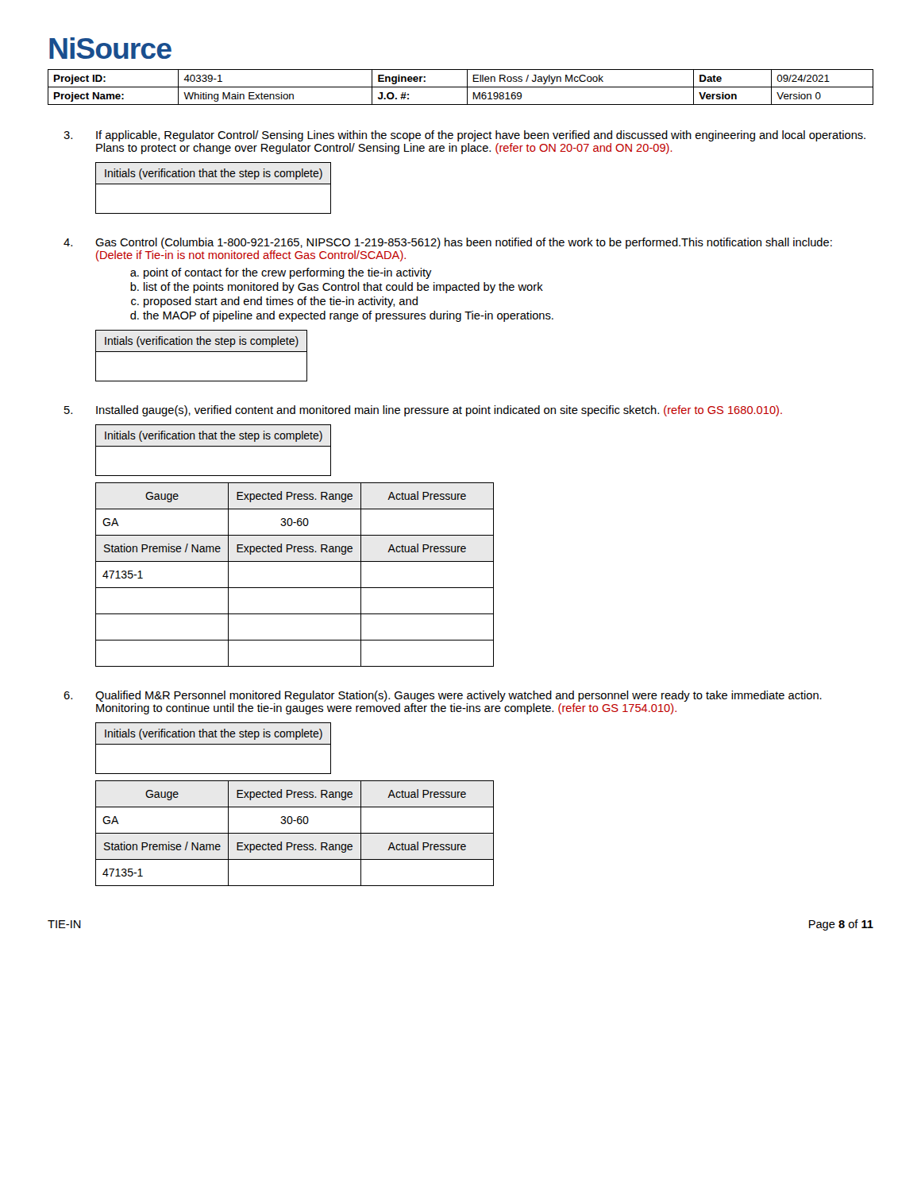Ni Source
| Project ID: | 40339-1 | Engineer: | Ellen Ross / Jaylyn McCook | Date | 09/24/2021 |
| Project Name: | Whiting Main Extension | J.O. #: | M6198169 | Version | Version 0 |
3. If applicable, Regulator Control/ Sensing Lines within the scope of the project have been verified and discussed with engineering and local operations. Plans to protect or change over Regulator Control/ Sensing Line are in place. (refer to ON 20-07 and ON 20-09).
| Initials (verification that the step is complete) |
4. Gas Control (Columbia 1-800-921-2165, NIPSCO 1-219-853-5612) has been notified of the work to be performed.This notification shall include: (Delete if Tie-in is not monitored affect Gas Control/SCADA).
point of contact for the crew performing the tie-in activity
list of the points monitored by Gas Control that could be impacted by the work
proposed start and end times of the tie-in activity, and
the MAOP of pipeline and expected range of pressures during Tie-in operations.
| Intials (verification the step is complete) |
5. Installed gauge(s), verified content and monitored main line pressure at point indicated on site specific sketch. (refer to GS 1680.010).
| Initials (verification that the step is complete) |
| Gauge | Expected Press. Range | Actual Pressure |
| --- | --- | --- |
| GA | 30-60 | |
| Station Premise / Name | Expected Press. Range | Actual Pressure |
| 47135-1 | | |
6. Qualified M&R Personnel monitored Regulator Station(s). Gauges were actively watched and personnel were ready to take immediate action. Monitoring to continue until the tie-in gauges were removed after the tie-ins are complete. (refer to GS 1754.010).
| Initials (verification that the step is complete) |
| Gauge | Expected Press. Range | Actual Pressure |
| --- | --- | --- |
| GA | 30-60 | |
| Station Premise / Name | Expected Press. Range | Actual Pressure |
| 47135-1 | | |
TIE-IN
Page 8 of 11